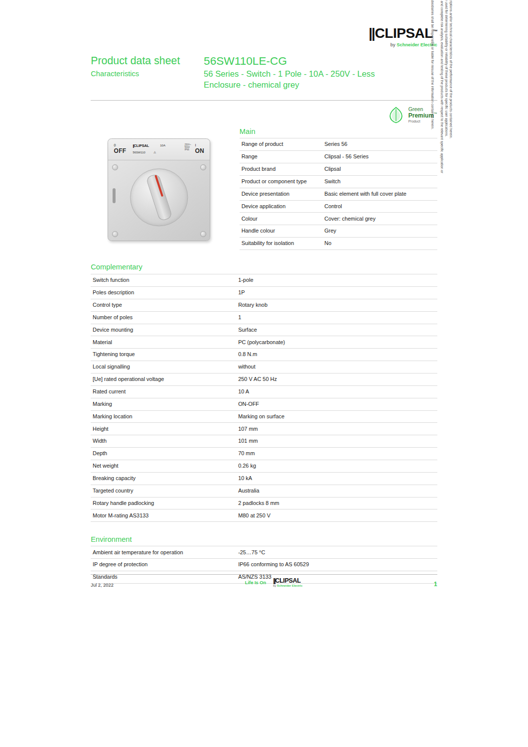||CLIPSAL™
by Schneider Electric
Product data sheet
Characteristics
56SW110LE-CG
56 Series - Switch - 1 Pole - 10A - 250V - Less Enclosure - chemical grey
Green
Premium™
Product
0 OFF
||CLIPSAL
10A
250V~
50Hz
IP66
56SW110
⚠
ION
Main
| Range of product | Series 56 |
| Range | Clipsal - 56 Series |
| Product brand | Clipsal |
| Product or component type | Switch |
| Device presentation | Basic element with full cover plate |
| Device application | Control |
| Colour | Cover: chemical grey |
| Handle colour | Grey |
| Suitability for isolation | No |
Complementary
| Switch function | 1-pole |
| Poles description | 1P |
| Control type | Rotary knob |
| Number of poles | 1 |
| Device mounting | Surface |
| Material | PC (polycarbonate) |
| Tightening torque | 0.8 N.m |
| Local signalling | without |
| [Ue] rated operational voltage | 250 V AC 50 Hz |
| Rated current | 10 A |
| Marking | ON-OFF |
| Marking location | Marking on surface |
| Height | 107 mm |
| Width | 101 mm |
| Depth | 70 mm |
| Net weight | 0.26 kg |
| Breaking capacity | 10 kA |
| Targeted country | Australia |
| Rotary handle padlocking | 2 padlocks 8 mm |
| Motor M-rating AS3133 | M80 at 250 V |
Environment
| Ambient air temperature for operation | -25…75 °C |
| IP degree of protection | IP66 conforming to AS 60529 |
| Standards | AS/NZS 3133 |
The information provided in this documentation contains general descriptions and/or technical characteristics of the performance of the products contained herein.
This documentation is not intended as a substitute for and is not to be used for determining suitability or reliability of these products for specific user applications.
It is the duty of any such user or integrator to perform the appropriate and complete risk analysis, evaluation and testing of the products with respect to the relevant specific application or use thereof.
Neither Schneider Electric Industries SAS nor any of its affiliates or subsidiaries shall be responsible or liable for misuse of the information contained herein.
Jul 2, 2022
Life Is On ||CLIPSAL
by Schneider Electric
1